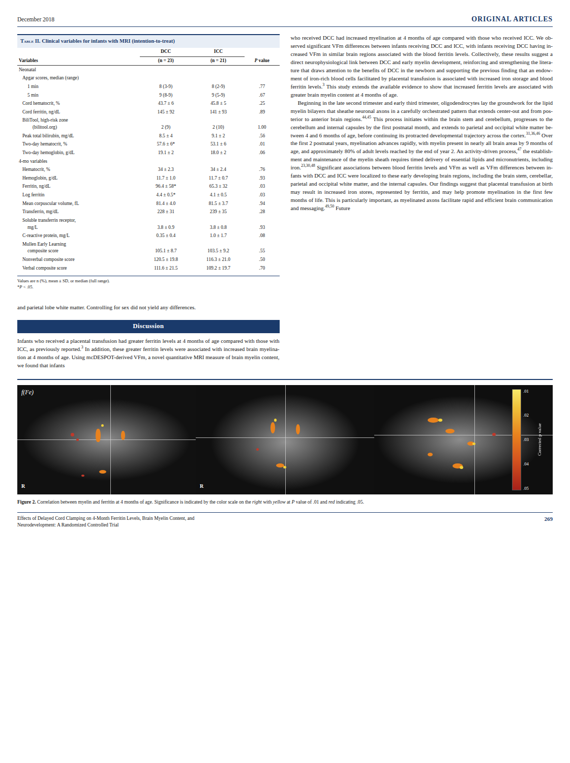December 2018
Original Articles
Table II. Clinical variables for infants with MRI (intention-to-treat)
| Variables | DCC | ICC | P value |
| --- | --- | --- | --- |
| (n = 23) | (n = 21) |
| Neonatal |
| Apgar scores, median (range) | | | |
| 1 min | 8 (3-9) | 8 (2-9) | .77 |
| 5 min | 9 (8-9) | 9 (5-9) | .67 |
| Cord hematocrit, % | 43.7 ± 6 | 45.8 ± 5 | .25 |
| Cord ferritin, ng/dL | 145 ± 92 | 141 ± 93 | .89 |
| BiliTool, high-risk zone (bilitool.org) | 2 (9) | 2 (10) | 1.00 |
| Peak total bilirubin, mg/dL | 8.5 ± 4 | 9.1 ± 2 | .56 |
| Two-day hematocrit, % | 57.6 ± 6* | 53.1 ± 6 | .01 |
| Two-day hemoglobin, g/dL | 19.1 ± 2 | 18.0 ± 2 | .06 |
| 4-mo variables |
| Hematocrit, % | 34 ± 2.3 | 34 ± 2.4 | .76 |
| Hemoglobin, g/dL | 11.7 ± 1.0 | 11.7 ± 0.7 | .93 |
| Ferritin, ng/dL | 96.4 ± 58* | 65.3 ± 32 | .03 |
| Log ferritin | 4.4 ± 0.5* | 4.1 ± 0.5 | .03 |
| Mean corpuscular volume, fL | 81.4 ± 4.0 | 81.5 ± 3.7 | .94 |
| Transferrin, mg/dL | 228 ± 31 | 239 ± 35 | .28 |
| Soluble transferrin receptor, mg/L | 3.8 ± 0.9 | 3.8 ± 0.8 | .93 |
| C-reactive protein, mg/L | 0.35 ± 0.4 | 1.0 ± 1.7 | .08 |
| Mullen Early Learning composite score | 105.1 ± 8.7 | 103.5 ± 9.2 | .55 |
| Nonverbal composite score | 120.5 ± 19.8 | 116.3 ± 21.0 | .50 |
| Verbal composite score | 111.6 ± 21.5 | 109.2 ± 19.7 | .70 |
Values are n (%), mean ± SD, or median (full range).
*P < .05.
and parietal lobe white matter. Controlling for sex did not yield any differences.
Discussion
Infants who received a placental transfusion had greater ferritin levels at 4 months of age compared with those with ICC, as previously reported.3 In addition, these greater ferritin levels were associated with increased brain myelination at 4 months of age. Using mcDESPOT-derived VFm, a novel quantitative MRI measure of brain myelin content, we found that infants
who received DCC had increased myelination at 4 months of age compared with those who received ICC. We observed significant VFm differences between infants receiving DCC and ICC, with infants receiving DCC having increased VFm in similar brain regions associated with the blood ferritin levels. Collectively, these results suggest a direct neurophysiological link between DCC and early myelin development, reinforcing and strengthening the literature that draws attention to the benefits of DCC in the newborn and supporting the previous finding that an endowment of iron-rich blood cells facilitated by placental transfusion is associated with increased iron storage and blood ferritin levels.3 This study extends the available evidence to show that increased ferritin levels are associated with greater brain myelin content at 4 months of age.
Beginning in the late second trimester and early third trimester, oligodendrocytes lay the groundwork for the lipid myelin bilayers that sheathe neuronal axons in a carefully orchestrated pattern that extends center-out and from posterior to anterior brain regions.44,45 This process initiates within the brain stem and cerebellum, progresses to the cerebellum and internal capsules by the first postnatal month, and extends to parietal and occipital white matter between 4 and 6 months of age, before continuing its protracted developmental trajectory across the cortex.31,36,46 Over the first 2 postnatal years, myelination advances rapidly, with myelin present in nearly all brain areas by 9 months of age, and approximately 80% of adult levels reached by the end of year 2. An activity-driven process,47 the establishment and maintenance of the myelin sheath requires timed delivery of essential lipids and micronutrients, including iron.23,30,48 Significant associations between blood ferritin levels and VFm as well as VFm differences between infants with DCC and ICC were localized to these early developing brain regions, including the brain stem, cerebellar, parietal and occipital white matter, and the internal capsules. Our findings suggest that placental transfusion at birth may result in increased iron stores, represented by ferritin, and may help promote myelination in the first few months of life. This is particularly important, as myelinated axons facilitate rapid and efficient brain communication and messaging.49,50 Future
f(Fe)
R
R
.01 .02 .03 .04 .05
Corrected p value
Figure 2. Correlation between myelin and ferritin at 4 months of age. Significance is indicated by the color scale on the right with yellow at P value of .01 and red indicating .05.
Effects of Delayed Cord Clamping on 4-Month Ferritin Levels, Brain Myelin Content, and
Neurodevelopment: A Randomized Controlled Trial
269